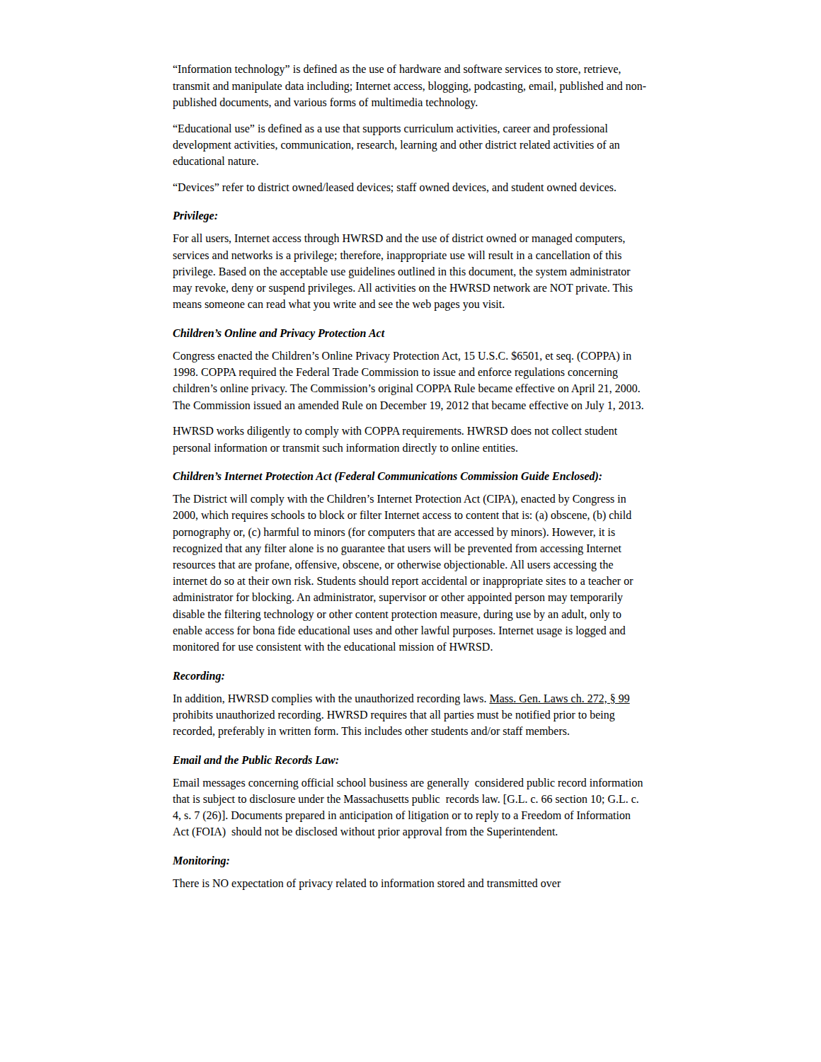“Information technology” is defined as the use of hardware and software services to store, retrieve, transmit and manipulate data including; Internet access, blogging, podcasting, email, published and non-published documents, and various forms of multimedia technology.
“Educational use” is defined as a use that supports curriculum activities, career and professional development activities, communication, research, learning and other district related activities of an educational nature.
“Devices” refer to district owned/leased devices; staff owned devices, and student owned devices.
Privilege:
For all users, Internet access through HWRSD and the use of district owned or managed computers, services and networks is a privilege; therefore, inappropriate use will result in a cancellation of this privilege. Based on the acceptable use guidelines outlined in this document, the system administrator may revoke, deny or suspend privileges. All activities on the HWRSD network are NOT private. This means someone can read what you write and see the web pages you visit.
Children’s Online and Privacy Protection Act
Congress enacted the Children’s Online Privacy Protection Act, 15 U.S.C. $6501, et seq. (COPPA) in 1998. COPPA required the Federal Trade Commission to issue and enforce regulations concerning children’s online privacy. The Commission’s original COPPA Rule became effective on April 21, 2000. The Commission issued an amended Rule on December 19, 2012 that became effective on July 1, 2013.
HWRSD works diligently to comply with COPPA requirements. HWRSD does not collect student personal information or transmit such information directly to online entities.
Children’s Internet Protection Act (Federal Communications Commission Guide Enclosed):
The District will comply with the Children’s Internet Protection Act (CIPA), enacted by Congress in 2000, which requires schools to block or filter Internet access to content that is: (a) obscene, (b) child pornography or, (c) harmful to minors (for computers that are accessed by minors). However, it is recognized that any filter alone is no guarantee that users will be prevented from accessing Internet resources that are profane, offensive, obscene, or otherwise objectionable. All users accessing the internet do so at their own risk. Students should report accidental or inappropriate sites to a teacher or administrator for blocking. An administrator, supervisor or other appointed person may temporarily disable the filtering technology or other content protection measure, during use by an adult, only to enable access for bona fide educational uses and other lawful purposes. Internet usage is logged and monitored for use consistent with the educational mission of HWRSD.
Recording:
In addition, HWRSD complies with the unauthorized recording laws. Mass. Gen. Laws ch. 272, § 99 prohibits unauthorized recording. HWRSD requires that all parties must be notified prior to being recorded, preferably in written form. This includes other students and/or staff members.
Email and the Public Records Law:
Email messages concerning official school business are generally considered public record information that is subject to disclosure under the Massachusetts public records law. [G.L. c. 66 section 10; G.L. c. 4, s. 7 (26)]. Documents prepared in anticipation of litigation or to reply to a Freedom of Information Act (FOIA) should not be disclosed without prior approval from the Superintendent.
Monitoring:
There is NO expectation of privacy related to information stored and transmitted over